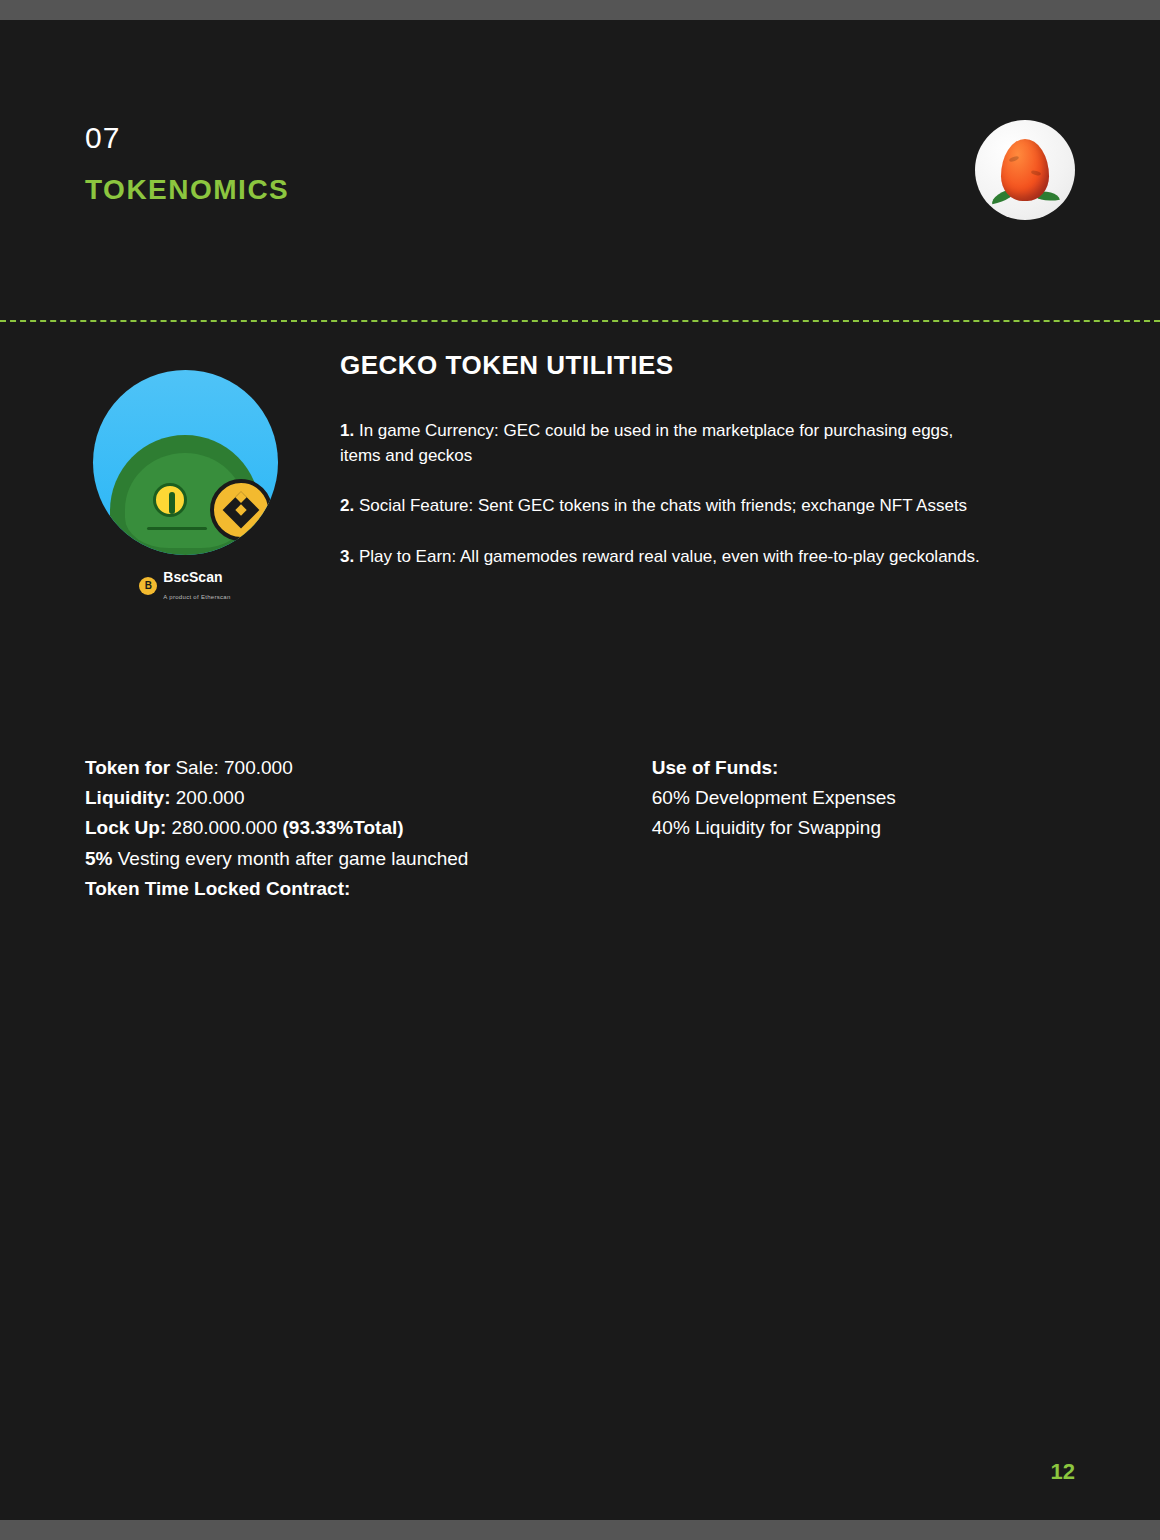07
TOKENOMICS
B BscScan
A product of Etherscan
GECKO TOKEN UTILITIES
1. In game Currency: GEC could be used in the marketplace for purchasing eggs, items and geckos
2. Social Feature: Sent GEC tokens in the chats with friends; exchange NFT Assets
3. Play to Earn: All gamemodes reward real value, even with free-to-play geckolands.
Token for Sale: 700.000
Liquidity: 200.000
Lock Up: 280.000.000 (93.33%Total)
5% Vesting every month after game launched
Token Time Locked Contract:
Use of Funds:
60% Development Expenses
40% Liquidity for Swapping
12